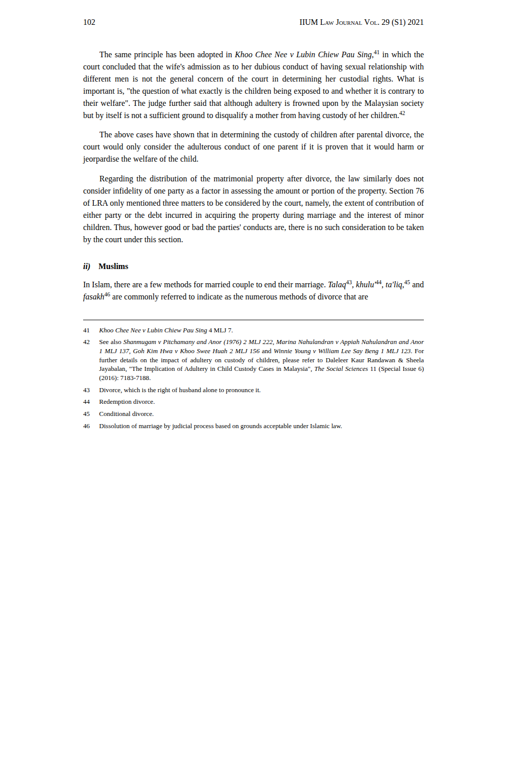102 IIUM Law Journal Vol. 29 (S1) 2021
The same principle has been adopted in Khoo Chee Nee v Lubin Chiew Pau Sing,41 in which the court concluded that the wife's admission as to her dubious conduct of having sexual relationship with different men is not the general concern of the court in determining her custodial rights. What is important is, "the question of what exactly is the children being exposed to and whether it is contrary to their welfare". The judge further said that although adultery is frowned upon by the Malaysian society but by itself is not a sufficient ground to disqualify a mother from having custody of her children.42
The above cases have shown that in determining the custody of children after parental divorce, the court would only consider the adulterous conduct of one parent if it is proven that it would harm or jeorpardise the welfare of the child.
Regarding the distribution of the matrimonial property after divorce, the law similarly does not consider infidelity of one party as a factor in assessing the amount or portion of the property. Section 76 of LRA only mentioned three matters to be considered by the court, namely, the extent of contribution of either party or the debt incurred in acquiring the property during marriage and the interest of minor children. Thus, however good or bad the parties' conducts are, there is no such consideration to be taken by the court under this section.
ii) Muslims
In Islam, there are a few methods for married couple to end their marriage. Talaq43, khulu'44, ta'liq,45 and fasakh46 are commonly referred to indicate as the numerous methods of divorce that are
41 Khoo Chee Nee v Lubin Chiew Pau Sing 4 MLJ 7.
42 See also Shanmugam v Pitchamany and Anor (1976) 2 MLJ 222, Marina Nahulandran v Appiah Nahulandran and Anor 1 MLJ 137, Goh Kim Hwa v Khoo Swee Huah 2 MLJ 156 and Winnie Young v William Lee Say Beng 1 MLJ 123. For further details on the impact of adultery on custody of children, please refer to Daleleer Kaur Randawan & Sheela Jayabalan, "The Implication of Adultery in Child Custody Cases in Malaysia", The Social Sciences 11 (Special Issue 6) (2016): 7183-7188.
43 Divorce, which is the right of husband alone to pronounce it.
44 Redemption divorce.
45 Conditional divorce.
46 Dissolution of marriage by judicial process based on grounds acceptable under Islamic law.